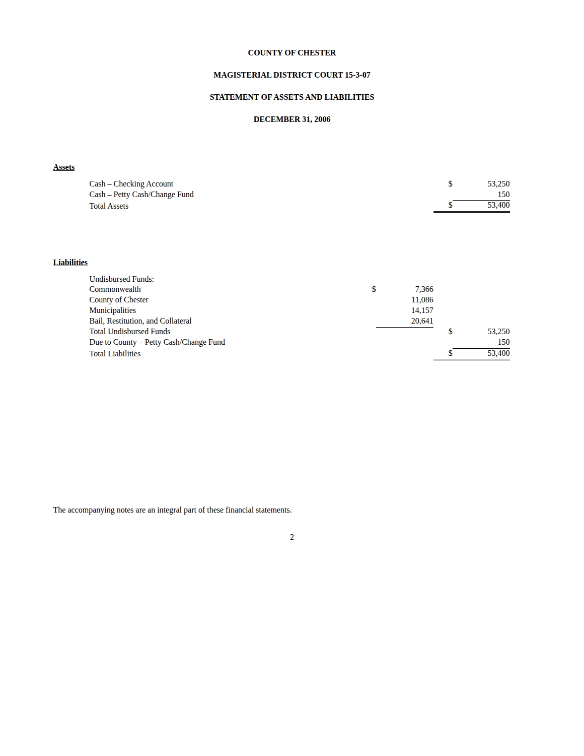COUNTY OF CHESTER
MAGISTERIAL DISTRICT COURT 15-3-07
STATEMENT OF ASSETS AND LIABILITIES
DECEMBER 31, 2006
Assets
| Cash – Checking Account | | | | $ | 53,250 |
| Cash – Petty Cash/Change Fund | | | | | 150 |
| Total Assets | | | | $ | 53,400 |
Liabilities
| Undisbursed Funds: | | | | | |
| Commonwealth | | $ | 7,366 | | |
| County of Chester | | | 11,086 | | |
| Municipalities | | | 14,157 | | |
| Bail, Restitution, and Collateral | | | 20,641 | | |
| Total Undisbursed Funds | | | | $ | 53,250 |
| Due to County – Petty Cash/Change Fund | | | | | 150 |
| Total Liabilities | | | | $ | 53,400 |
The accompanying notes are an integral part of these financial statements.
2